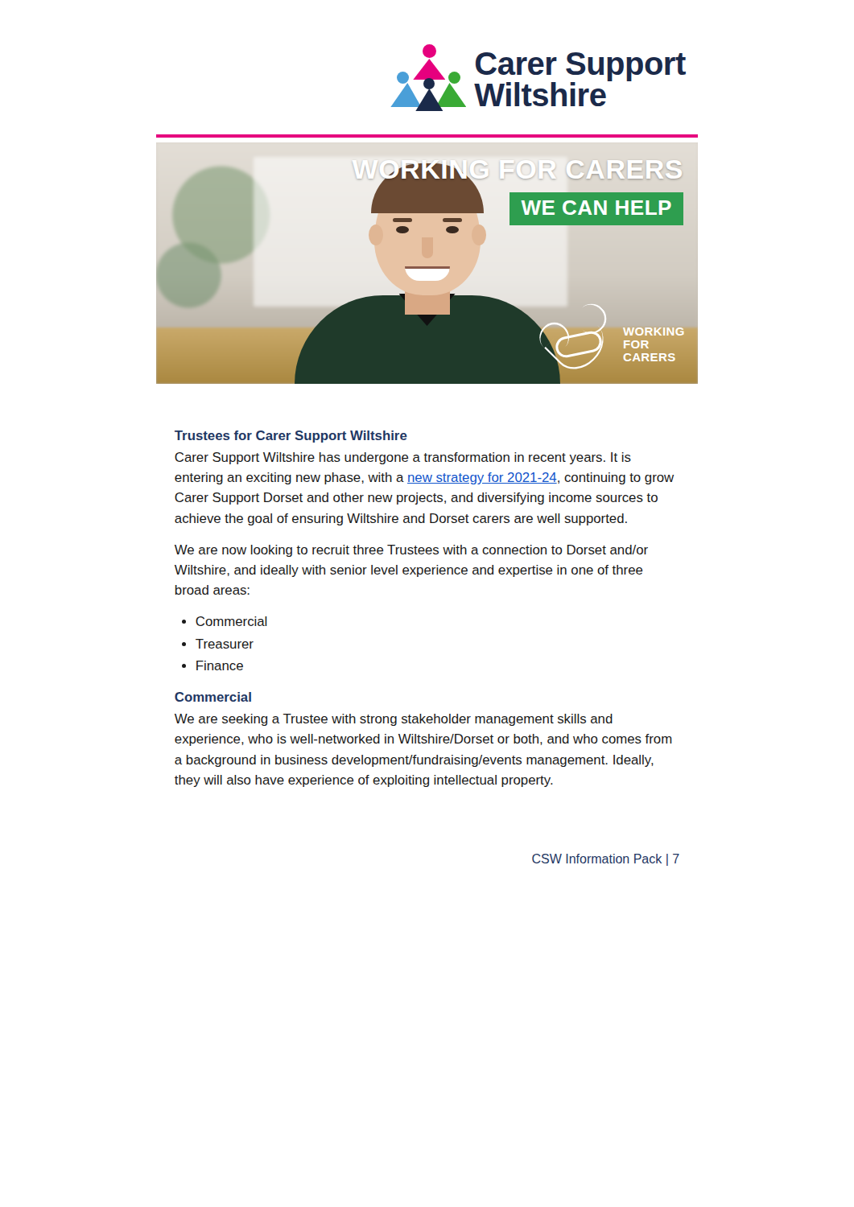Carer Support
Wiltshire
WORKING FOR CARERS
WE CAN HELP
WORKING
FOR
CARERS
Trustees for Carer Support Wiltshire
Carer Support Wiltshire has undergone a transformation in recent years. It is entering an exciting new phase, with a new strategy for 2021-24, continuing to grow Carer Support Dorset and other new projects, and diversifying income sources to achieve the goal of ensuring Wiltshire and Dorset carers are well supported.
We are now looking to recruit three Trustees with a connection to Dorset and/or Wiltshire, and ideally with senior level experience and expertise in one of three broad areas:
Commercial
Treasurer
Finance
Commercial
We are seeking a Trustee with strong stakeholder management skills and experience, who is well-networked in Wiltshire/Dorset or both, and who comes from a background in business development/fundraising/events management. Ideally, they will also have experience of exploiting intellectual property.
CSW Information Pack | 7